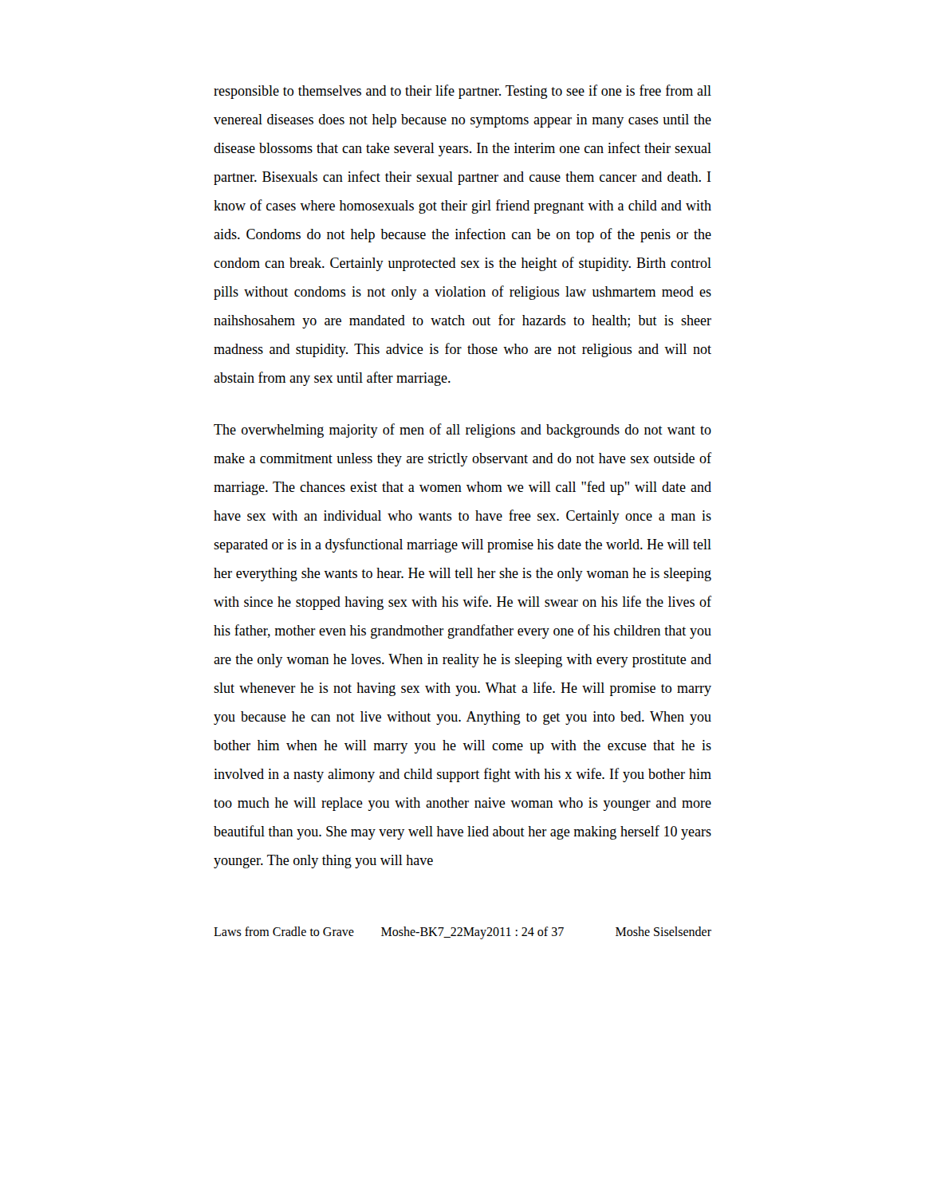responsible to themselves and to their life partner. Testing to see if one is free from all venereal diseases does not help because no symptoms appear in many cases until the disease blossoms that can take several years. In the interim one can infect their sexual partner. Bisexuals can infect their sexual partner and cause them cancer and death. I know of cases where homosexuals got their girl friend pregnant with a child and with aids. Condoms do not help because the infection can be on top of the penis or the condom can break. Certainly unprotected sex is the height of stupidity. Birth control pills without condoms is not only a violation of religious law ushmartem meod es naihshosahem yo are mandated to watch out for hazards to health; but is sheer madness and stupidity. This advice is for those who are not religious and will not abstain from any sex until after marriage.
The overwhelming majority of men of all religions and backgrounds do not want to make a commitment unless they are strictly observant and do not have sex outside of marriage. The chances exist that a women whom we will call "fed up" will date and have sex with an individual who wants to have free sex. Certainly once a man is separated or is in a dysfunctional marriage will promise his date the world. He will tell her everything she wants to hear. He will tell her she is the only woman he is sleeping with since he stopped having sex with his wife. He will swear on his life the lives of his father, mother even his grandmother grandfather every one of his children that you are the only woman he loves. When in reality he is sleeping with every prostitute and slut whenever he is not having sex with you. What a life. He will promise to marry you because he can not live without you. Anything to get you into bed. When you bother him when he will marry you he will come up with the excuse that he is involved in a nasty alimony and child support fight with his x wife. If you bother him too much he will replace you with another naive woman who is younger and more beautiful than you. She may very well have lied about her age making herself 10 years younger. The only thing you will have
Laws from Cradle to Grave Moshe-BK7_22May2011 : 24 of 37 Moshe Siselsender